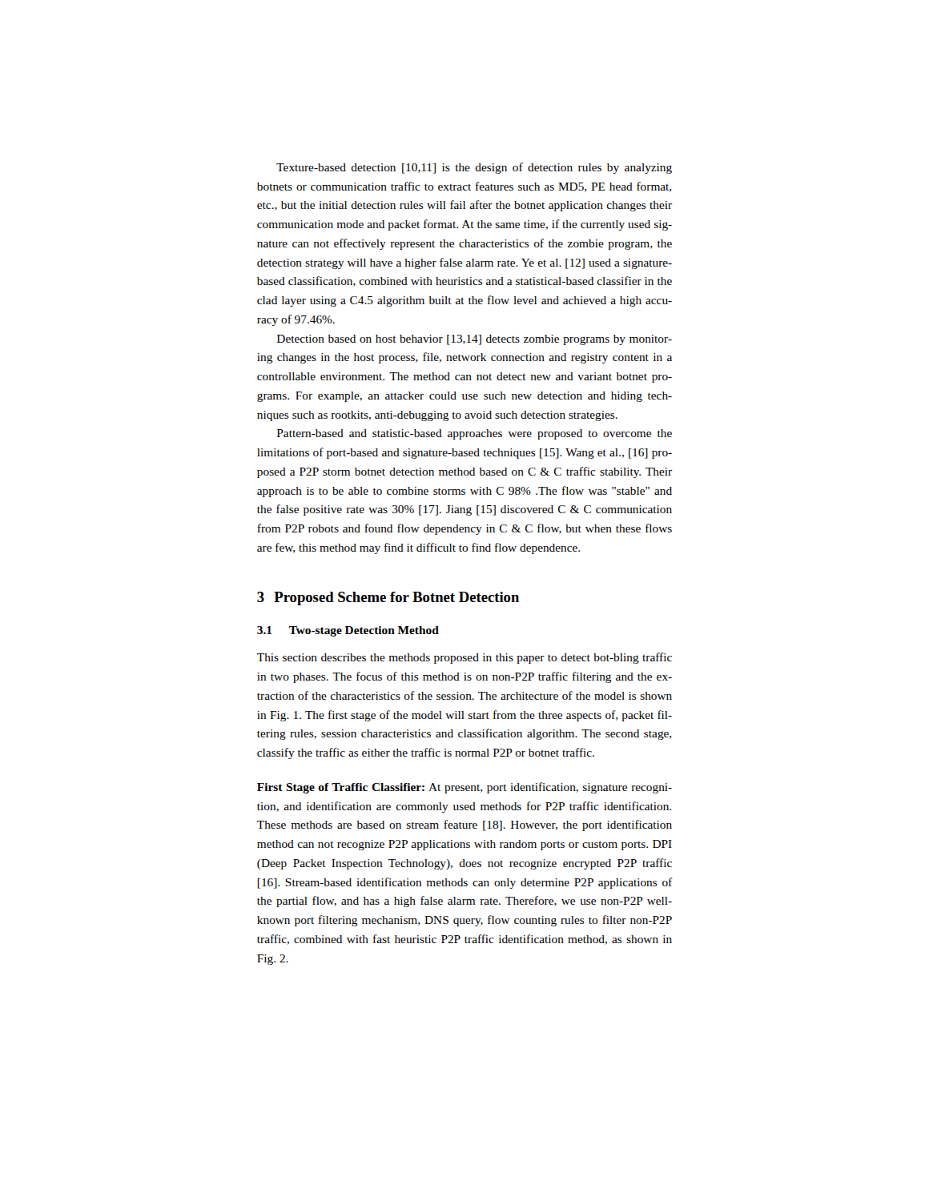Texture-based detection [10,11] is the design of detection rules by analyzing botnets or communication traffic to extract features such as MD5, PE head format, etc., but the initial detection rules will fail after the botnet application changes their communication mode and packet format. At the same time, if the currently used signature can not effectively represent the characteristics of the zombie program, the detection strategy will have a higher false alarm rate. Ye et al. [12] used a signature-based classification, combined with heuristics and a statistical-based classifier in the clad layer using a C4.5 algorithm built at the flow level and achieved a high accuracy of 97.46%.
Detection based on host behavior [13,14] detects zombie programs by monitoring changes in the host process, file, network connection and registry content in a controllable environment. The method can not detect new and variant botnet programs. For example, an attacker could use such new detection and hiding techniques such as rootkits, anti-debugging to avoid such detection strategies.
Pattern-based and statistic-based approaches were proposed to overcome the limitations of port-based and signature-based techniques [15]. Wang et al., [16] proposed a P2P storm botnet detection method based on C & C traffic stability. Their approach is to be able to combine storms with C 98% .The flow was "stable" and the false positive rate was 30% [17]. Jiang [15] discovered C & C communication from P2P robots and found flow dependency in C & C flow, but when these flows are few, this method may find it difficult to find flow dependence.
3 Proposed Scheme for Botnet Detection
3.1 Two-stage Detection Method
This section describes the methods proposed in this paper to detect bot-bling traffic in two phases. The focus of this method is on non-P2P traffic filtering and the extraction of the characteristics of the session. The architecture of the model is shown in Fig. 1. The first stage of the model will start from the three aspects of, packet filtering rules, session characteristics and classification algorithm. The second stage, classify the traffic as either the traffic is normal P2P or botnet traffic.
First Stage of Traffic Classifier: At present, port identification, signature recognition, and identification are commonly used methods for P2P traffic identification. These methods are based on stream feature [18]. However, the port identification method can not recognize P2P applications with random ports or custom ports. DPI (Deep Packet Inspection Technology), does not recognize encrypted P2P traffic [16]. Stream-based identification methods can only determine P2P applications of the partial flow, and has a high false alarm rate. Therefore, we use non-P2P well-known port filtering mechanism, DNS query, flow counting rules to filter non-P2P traffic, combined with fast heuristic P2P traffic identification method, as shown in Fig. 2.